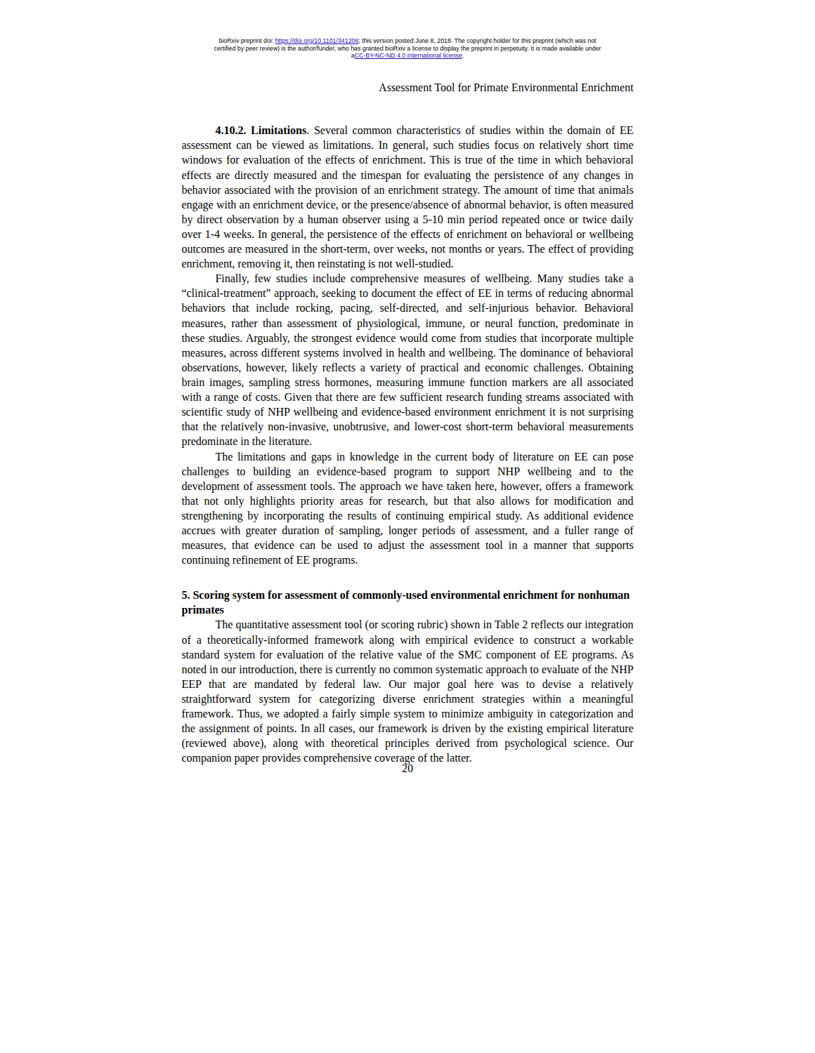bioRxiv preprint doi: https://doi.org/10.1101/341206; this version posted June 8, 2018. The copyright holder for this preprint (which was not
certified by peer review) is the author/funder, who has granted bioRxiv a license to display the preprint in perpetuity. It is made available under
aCC-BY-NC-ND 4.0 International license.
Assessment Tool for Primate Environmental Enrichment
4.10.2. Limitations. Several common characteristics of studies within the domain of EE assessment can be viewed as limitations. In general, such studies focus on relatively short time windows for evaluation of the effects of enrichment. This is true of the time in which behavioral effects are directly measured and the timespan for evaluating the persistence of any changes in behavior associated with the provision of an enrichment strategy. The amount of time that animals engage with an enrichment device, or the presence/absence of abnormal behavior, is often measured by direct observation by a human observer using a 5-10 min period repeated once or twice daily over 1-4 weeks. In general, the persistence of the effects of enrichment on behavioral or wellbeing outcomes are measured in the short-term, over weeks, not months or years. The effect of providing enrichment, removing it, then reinstating is not well-studied.
Finally, few studies include comprehensive measures of wellbeing. Many studies take a “clinical-treatment” approach, seeking to document the effect of EE in terms of reducing abnormal behaviors that include rocking, pacing, self-directed, and self-injurious behavior. Behavioral measures, rather than assessment of physiological, immune, or neural function, predominate in these studies. Arguably, the strongest evidence would come from studies that incorporate multiple measures, across different systems involved in health and wellbeing. The dominance of behavioral observations, however, likely reflects a variety of practical and economic challenges. Obtaining brain images, sampling stress hormones, measuring immune function markers are all associated with a range of costs. Given that there are few sufficient research funding streams associated with scientific study of NHP wellbeing and evidence-based environment enrichment it is not surprising that the relatively non-invasive, unobtrusive, and lower-cost short-term behavioral measurements predominate in the literature.
The limitations and gaps in knowledge in the current body of literature on EE can pose challenges to building an evidence-based program to support NHP wellbeing and to the development of assessment tools. The approach we have taken here, however, offers a framework that not only highlights priority areas for research, but that also allows for modification and strengthening by incorporating the results of continuing empirical study. As additional evidence accrues with greater duration of sampling, longer periods of assessment, and a fuller range of measures, that evidence can be used to adjust the assessment tool in a manner that supports continuing refinement of EE programs.
5. Scoring system for assessment of commonly-used environmental enrichment for nonhuman primates
The quantitative assessment tool (or scoring rubric) shown in Table 2 reflects our integration of a theoretically-informed framework along with empirical evidence to construct a workable standard system for evaluation of the relative value of the SMC component of EE programs. As noted in our introduction, there is currently no common systematic approach to evaluate of the NHP EEP that are mandated by federal law. Our major goal here was to devise a relatively straightforward system for categorizing diverse enrichment strategies within a meaningful framework. Thus, we adopted a fairly simple system to minimize ambiguity in categorization and the assignment of points. In all cases, our framework is driven by the existing empirical literature (reviewed above), along with theoretical principles derived from psychological science. Our companion paper provides comprehensive coverage of the latter.
20